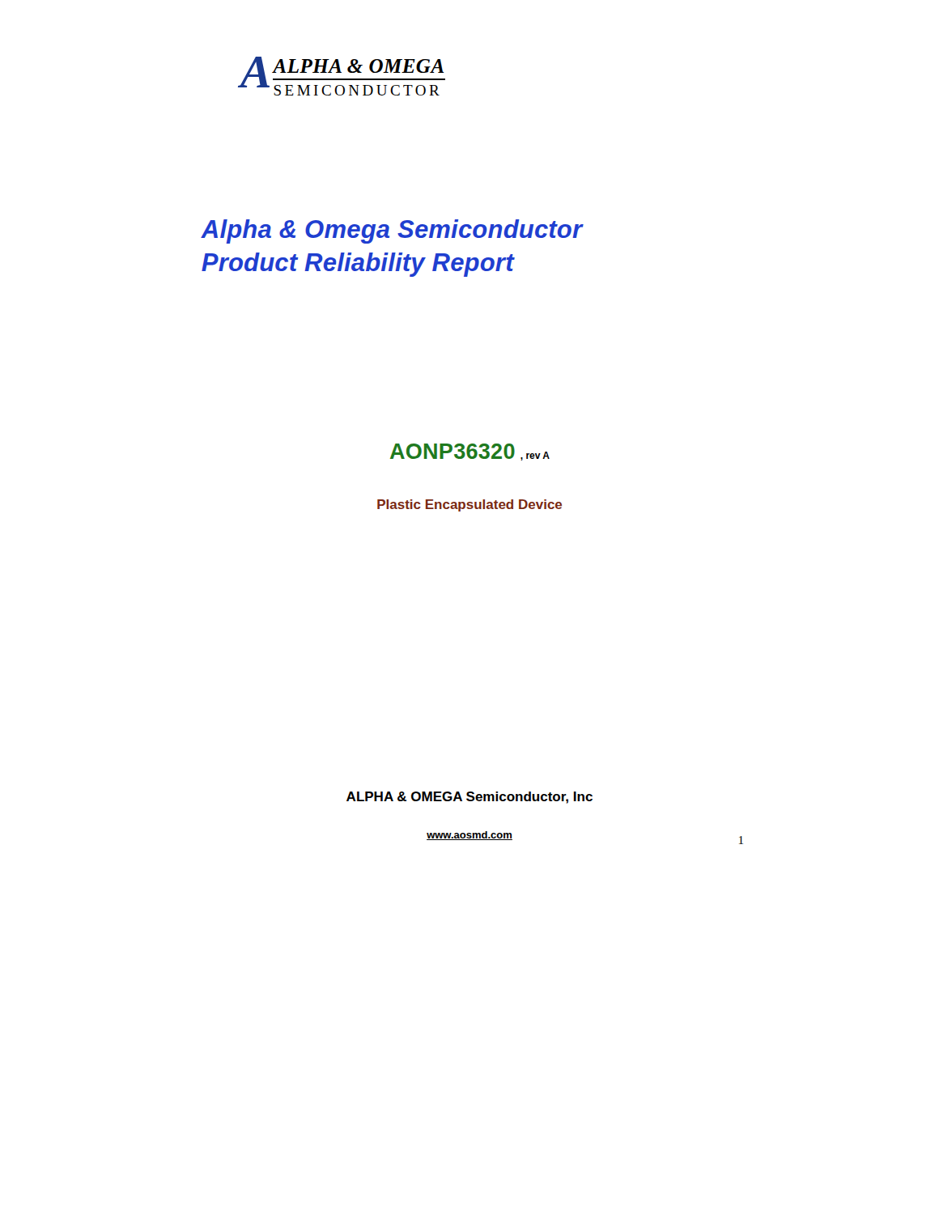A
ALPHA & OMEGA SEMICONDUCTOR
Alpha & Omega Semiconductor
Product Reliability Report
AONP36320, rev A
Plastic Encapsulated Device
ALPHA & OMEGA Semiconductor, Inc
www.aosmd.com
1